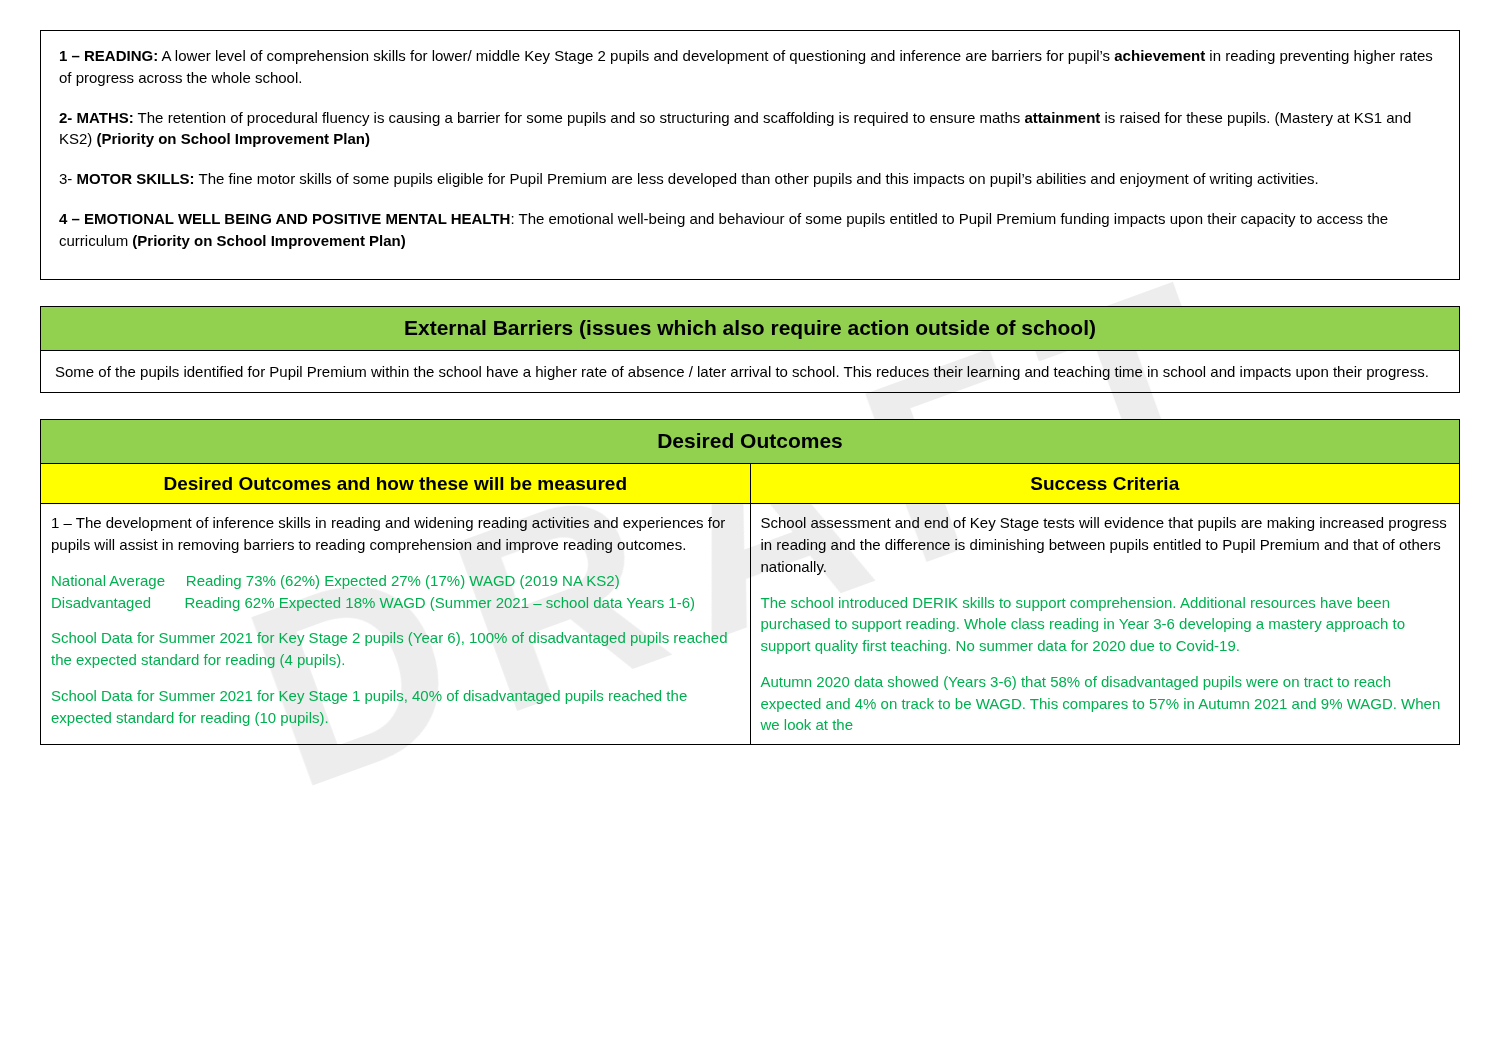DRAFT
1 – READING: A lower level of comprehension skills for lower/ middle Key Stage 2 pupils and development of questioning and inference are barriers for pupil’s achievement in reading preventing higher rates of progress across the whole school.
2- MATHS: The retention of procedural fluency is causing a barrier for some pupils and so structuring and scaffolding is required to ensure maths attainment is raised for these pupils. (Mastery at KS1 and KS2) (Priority on School Improvement Plan)
3- MOTOR SKILLS: The fine motor skills of some pupils eligible for Pupil Premium are less developed than other pupils and this impacts on pupil’s abilities and enjoyment of writing activities.
4 – EMOTIONAL WELL BEING AND POSITIVE MENTAL HEALTH: The emotional well-being and behaviour of some pupils entitled to Pupil Premium funding impacts upon their capacity to access the curriculum (Priority on School Improvement Plan)
External Barriers (issues which also require action outside of school)
Some of the pupils identified for Pupil Premium within the school have a higher rate of absence / later arrival to school. This reduces their learning and teaching time in school and impacts upon their progress.
| Desired Outcomes |
| --- |
| Desired Outcomes and how these will be measured | Success Criteria |
| 1 – The development of inference skills in reading and widening reading activities and experiences for pupils will assist in removing barriers to reading comprehension and improve reading outcomes. National Average Reading 73% (62%) Expected 27% (17%) WAGD (2019 NA KS2) Disadvantaged Reading 62% Expected 18% WAGD (Summer 2021 – school data Years 1-6) School Data for Summer 2021 for Key Stage 2 pupils (Year 6), 100% of disadvantaged pupils reached the expected standard for reading (4 pupils). School Data for Summer 2021 for Key Stage 1 pupils, 40% of disadvantaged pupils reached the expected standard for reading (10 pupils). | School assessment and end of Key Stage tests will evidence that pupils are making increased progress in reading and the difference is diminishing between pupils entitled to Pupil Premium and that of others nationally. The school introduced DERIK skills to support comprehension. Additional resources have been purchased to support reading. Whole class reading in Year 3-6 developing a mastery approach to support quality first teaching. No summer data for 2020 due to Covid-19. Autumn 2020 data showed (Years 3-6) that 58% of disadvantaged pupils were on tract to reach expected and 4% on track to be WAGD. This compares to 57% in Autumn 2021 and 9% WAGD. When we look at the |